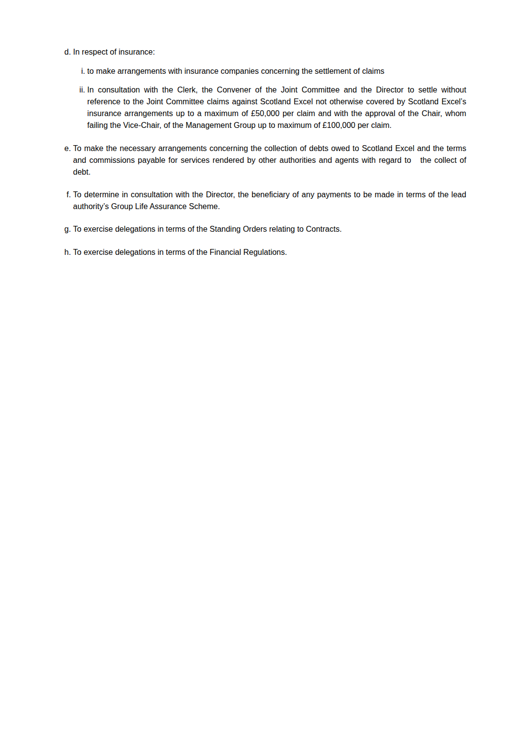In respect of insurance:
to make arrangements with insurance companies concerning the settlement of claims
In consultation with the Clerk, the Convener of the Joint Committee and the Director to settle without reference to the Joint Committee claims against Scotland Excel not otherwise covered by Scotland Excel’s insurance arrangements up to a maximum of £50,000 per claim and with the approval of the Chair, whom failing the Vice-Chair, of the Management Group up to maximum of £100,000 per claim.
To make the necessary arrangements concerning the collection of debts owed to Scotland Excel and the terms and commissions payable for services rendered by other authorities and agents with regard to the collect of debt.
To determine in consultation with the Director, the beneficiary of any payments to be made in terms of the lead authority’s Group Life Assurance Scheme.
To exercise delegations in terms of the Standing Orders relating to Contracts.
To exercise delegations in terms of the Financial Regulations.